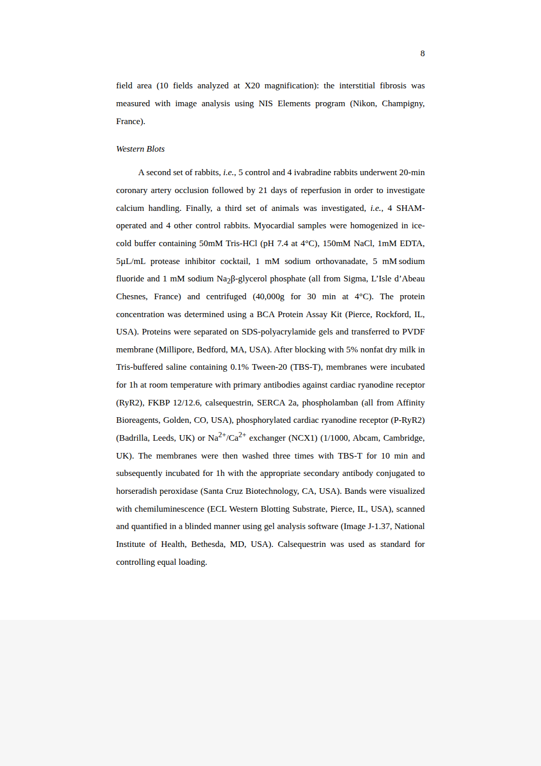8
field area (10 fields analyzed at X20 magnification): the interstitial fibrosis was measured with image analysis using NIS Elements program (Nikon, Champigny, France).
Western Blots
A second set of rabbits, i.e., 5 control and 4 ivabradine rabbits underwent 20-min coronary artery occlusion followed by 21 days of reperfusion in order to investigate calcium handling. Finally, a third set of animals was investigated, i.e., 4 SHAM-operated and 4 other control rabbits. Myocardial samples were homogenized in ice-cold buffer containing 50mM Tris-HCl (pH 7.4 at 4°C), 150mM NaCl, 1mM EDTA, 5µL/mL protease inhibitor cocktail, 1 mM sodium orthovanadate, 5 mM sodium fluoride and 1 mM sodium Na2β-glycerol phosphate (all from Sigma, L’Isle d’Abeau Chesnes, France) and centrifuged (40,000g for 30 min at 4°C). The protein concentration was determined using a BCA Protein Assay Kit (Pierce, Rockford, IL, USA). Proteins were separated on SDS-polyacrylamide gels and transferred to PVDF membrane (Millipore, Bedford, MA, USA). After blocking with 5% nonfat dry milk in Tris-buffered saline containing 0.1% Tween-20 (TBS-T), membranes were incubated for 1h at room temperature with primary antibodies against cardiac ryanodine receptor (RyR2), FKBP 12/12.6, calsequestrin, SERCA 2a, phospholamban (all from Affinity Bioreagents, Golden, CO, USA), phosphorylated cardiac ryanodine receptor (P-RyR2) (Badrilla, Leeds, UK) or Na2+/Ca2+ exchanger (NCX1) (1/1000, Abcam, Cambridge, UK). The membranes were then washed three times with TBS-T for 10 min and subsequently incubated for 1h with the appropriate secondary antibody conjugated to horseradish peroxidase (Santa Cruz Biotechnology, CA, USA). Bands were visualized with chemiluminescence (ECL Western Blotting Substrate, Pierce, IL, USA), scanned and quantified in a blinded manner using gel analysis software (Image J-1.37, National Institute of Health, Bethesda, MD, USA). Calsequestrin was used as standard for controlling equal loading.